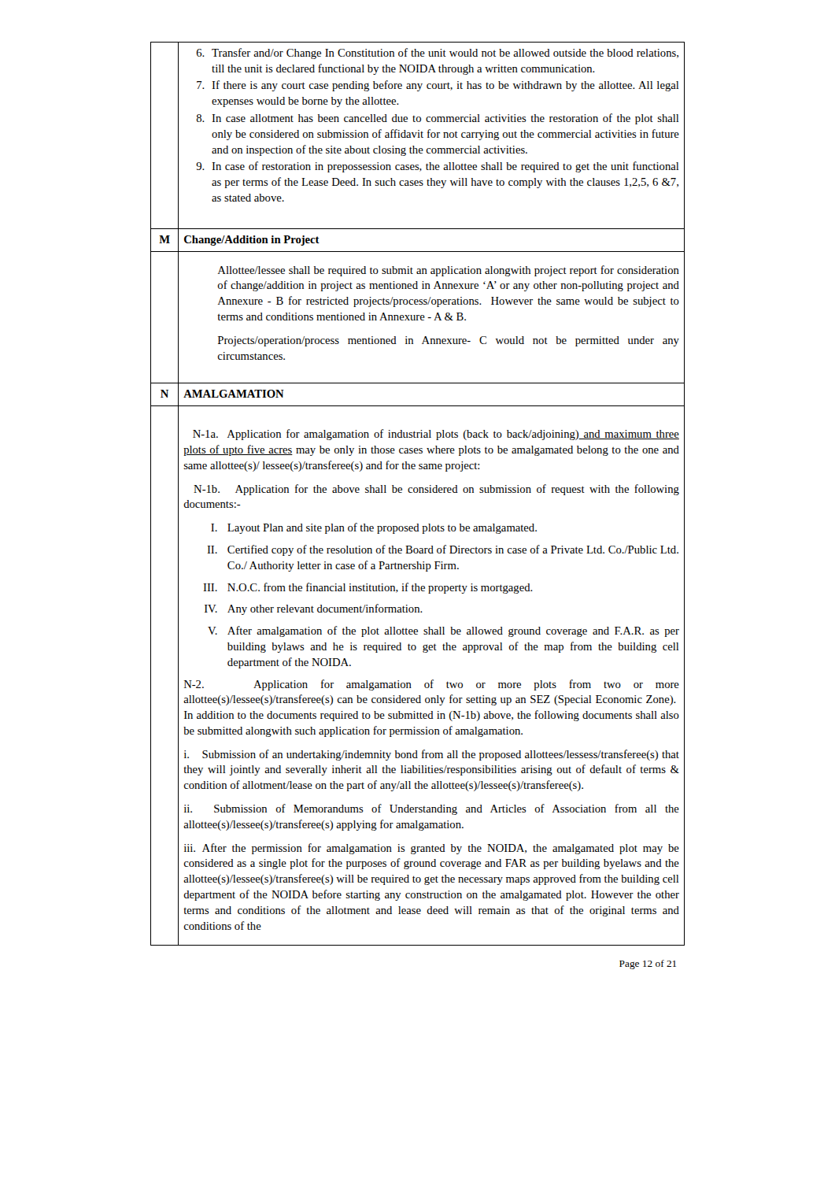| | Transfer and/or Change In Constitution of the unit would not be allowed outside the blood relations, till the unit is declared functional by the NOIDA through a written communication. If there is any court case pending before any court, it has to be withdrawn by the allottee. All legal expenses would be borne by the allottee. In case allotment has been cancelled due to commercial activities the restoration of the plot shall only be considered on submission of affidavit for not carrying out the commercial activities in future and on inspection of the site about closing the commercial activities. In case of restoration in prepossession cases, the allottee shall be required to get the unit functional as per terms of the Lease Deed. In such cases they will have to comply with the clauses 1,2,5, 6 &7, as stated above. |
| M | Change/Addition in Project |
| | Allottee/lessee shall be required to submit an application alongwith project report for consideration of change/addition in project as mentioned in Annexure ‘A’ or any other non-polluting project and Annexure - B for restricted projects/process/operations. However the same would be subject to terms and conditions mentioned in Annexure - A & B. Projects/operation/process mentioned in Annexure- C would not be permitted under any circumstances. |
| N | AMALGAMATION |
| | N-1a. Application for amalgamation of industrial plots (back to back/adjoining) and maximum three plots of upto five acres may be only in those cases where plots to be amalgamated belong to the one and same allottee(s)/ lessee(s)/transferee(s) and for the same project: N-1b. Application for the above shall be considered on submission of request with the following documents:- Layout Plan and site plan of the proposed plots to be amalgamated. Certified copy of the resolution of the Board of Directors in case of a Private Ltd. Co./Public Ltd. Co./ Authority letter in case of a Partnership Firm. N.O.C. from the financial institution, if the property is mortgaged. Any other relevant document/information. After amalgamation of the plot allottee shall be allowed ground coverage and F.A.R. as per building bylaws and he is required to get the approval of the map from the building cell department of the NOIDA. N-2. Application for amalgamation of two or more plots from two or more allottee(s)/lessee(s)/transferee(s) can be considered only for setting up an SEZ (Special Economic Zone). In addition to the documents required to be submitted in (N-1b) above, the following documents shall also be submitted alongwith such application for permission of amalgamation. i. Submission of an undertaking/indemnity bond from all the proposed allottees/lessess/transferee(s) that they will jointly and severally inherit all the liabilities/responsibilities arising out of default of terms & condition of allotment/lease on the part of any/all the allottee(s)/lessee(s)/transferee(s). ii. Submission of Memorandums of Understanding and Articles of Association from all the allottee(s)/lessee(s)/transferee(s) applying for amalgamation. iii. After the permission for amalgamation is granted by the NOIDA, the amalgamated plot may be considered as a single plot for the purposes of ground coverage and FAR as per building byelaws and the allottee(s)/lessee(s)/transferee(s) will be required to get the necessary maps approved from the building cell department of the NOIDA before starting any construction on the amalgamated plot. However the other terms and conditions of the allotment and lease deed will remain as that of the original terms and conditions of the |
Page 12 of 21